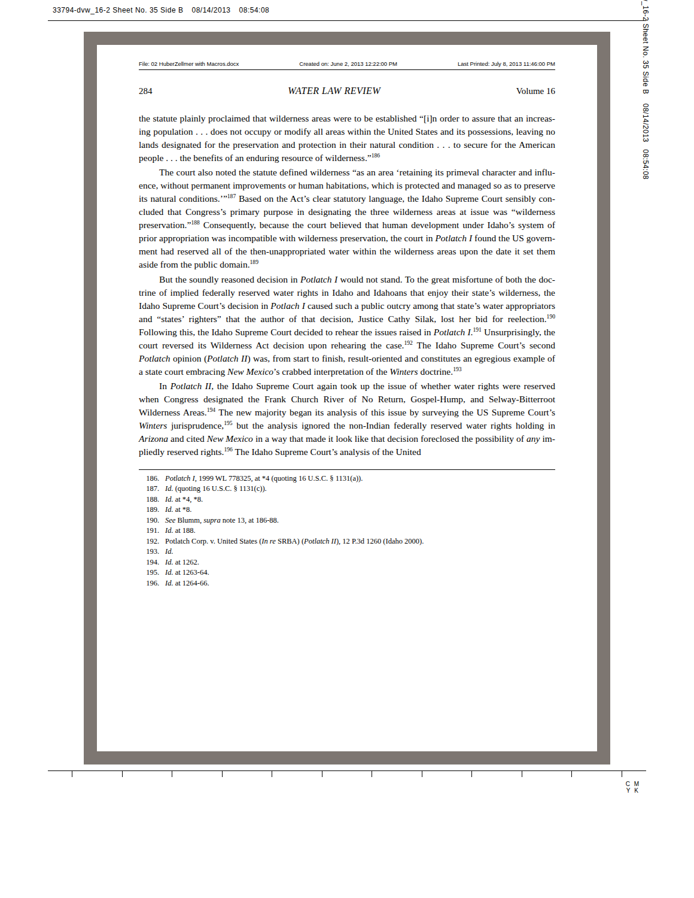33794-dvw_16-2 Sheet No. 35 Side B 08/14/2013 08:54:08
33794-dvw_16-2 Sheet No. 35 Side B 08/14/2013 08:54:08
File: 02 HuberZellmer with Macros.docx Created on: June 2, 2013 12:22:00 PM Last Printed: July 8, 2013 11:46:00 PM
284 WATER LAW REVIEW Volume 16
the statute plainly proclaimed that wilderness areas were to be established “[i]n order to assure that an increasing population . . . does not occupy or modify all areas within the United States and its possessions, leaving no lands designated for the preservation and protection in their natural condition . . . to secure for the American people . . . the benefits of an enduring resource of wilderness.”186
The court also noted the statute defined wilderness “as an area ‘retaining its primeval character and influence, without permanent improvements or human habitations, which is protected and managed so as to preserve its natural conditions.’”187 Based on the Act’s clear statutory language, the Idaho Supreme Court sensibly concluded that Congress’s primary purpose in designating the three wilderness areas at issue was “wilderness preservation.”188 Consequently, because the court believed that human development under Idaho’s system of prior appropriation was incompatible with wilderness preservation, the court in Potlatch I found the US government had reserved all of the then-unappropriated water within the wilderness areas upon the date it set them aside from the public domain.189
But the soundly reasoned decision in Potlatch I would not stand. To the great misfortune of both the doctrine of implied federally reserved water rights in Idaho and Idahoans that enjoy their state’s wilderness, the Idaho Supreme Court’s decision in Potlach I caused such a public outcry among that state’s water appropriators and “states’ righters” that the author of that decision, Justice Cathy Silak, lost her bid for reelection.190 Following this, the Idaho Supreme Court decided to rehear the issues raised in Potlatch I.191 Unsurprisingly, the court reversed its Wilderness Act decision upon rehearing the case.192 The Idaho Supreme Court’s second Potlatch opinion (Potlatch II) was, from start to finish, result-oriented and constitutes an egregious example of a state court embracing New Mexico’s crabbed interpretation of the Winters doctrine.193
In Potlatch II, the Idaho Supreme Court again took up the issue of whether water rights were reserved when Congress designated the Frank Church River of No Return, Gospel-Hump, and Selway-Bitterroot Wilderness Areas.194 The new majority began its analysis of this issue by surveying the US Supreme Court’s Winters jurisprudence,195 but the analysis ignored the non-Indian federally reserved water rights holding in Arizona and cited New Mexico in a way that made it look like that decision foreclosed the possibility of any impliedly reserved rights.196 The Idaho Supreme Court’s analysis of the United
186. Potlatch I, 1999 WL 778325, at *4 (quoting 16 U.S.C. § 1131(a)).
187. Id. (quoting 16 U.S.C. § 1131(c)).
188. Id. at *4, *8.
189. Id. at *8.
190. See Blumm, supra note 13, at 186-88.
191. Id. at 188.
192. Potlatch Corp. v. United States (In re SRBA) (Potlatch II), 12 P.3d 1260 (Idaho 2000).
193. Id.
194. Id. at 1262.
195. Id. at 1263-64.
196. Id. at 1264-66.
C M
Y K